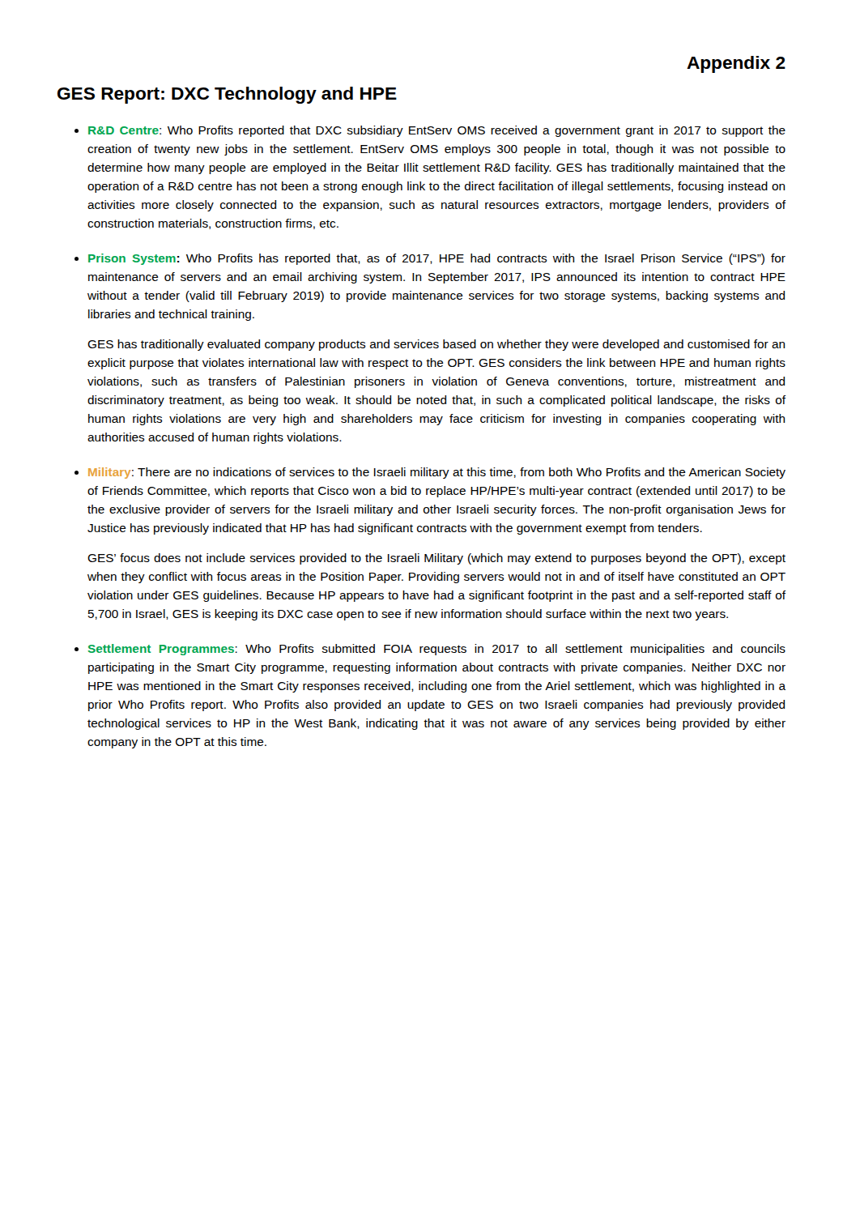Appendix 2
GES Report: DXC Technology and HPE
R&D Centre: Who Profits reported that DXC subsidiary EntServ OMS received a government grant in 2017 to support the creation of twenty new jobs in the settlement. EntServ OMS employs 300 people in total, though it was not possible to determine how many people are employed in the Beitar Illit settlement R&D facility. GES has traditionally maintained that the operation of a R&D centre has not been a strong enough link to the direct facilitation of illegal settlements, focusing instead on activities more closely connected to the expansion, such as natural resources extractors, mortgage lenders, providers of construction materials, construction firms, etc.
Prison System: Who Profits has reported that, as of 2017, HPE had contracts with the Israel Prison Service (“IPS”) for maintenance of servers and an email archiving system. In September 2017, IPS announced its intention to contract HPE without a tender (valid till February 2019) to provide maintenance services for two storage systems, backing systems and libraries and technical training.
GES has traditionally evaluated company products and services based on whether they were developed and customised for an explicit purpose that violates international law with respect to the OPT. GES considers the link between HPE and human rights violations, such as transfers of Palestinian prisoners in violation of Geneva conventions, torture, mistreatment and discriminatory treatment, as being too weak. It should be noted that, in such a complicated political landscape, the risks of human rights violations are very high and shareholders may face criticism for investing in companies cooperating with authorities accused of human rights violations.
Military: There are no indications of services to the Israeli military at this time, from both Who Profits and the American Society of Friends Committee, which reports that Cisco won a bid to replace HP/HPE’s multi-year contract (extended until 2017) to be the exclusive provider of servers for the Israeli military and other Israeli security forces. The non-profit organisation Jews for Justice has previously indicated that HP has had significant contracts with the government exempt from tenders.
GES’ focus does not include services provided to the Israeli Military (which may extend to purposes beyond the OPT), except when they conflict with focus areas in the Position Paper. Providing servers would not in and of itself have constituted an OPT violation under GES guidelines. Because HP appears to have had a significant footprint in the past and a self-reported staff of 5,700 in Israel, GES is keeping its DXC case open to see if new information should surface within the next two years.
Settlement Programmes: Who Profits submitted FOIA requests in 2017 to all settlement municipalities and councils participating in the Smart City programme, requesting information about contracts with private companies. Neither DXC nor HPE was mentioned in the Smart City responses received, including one from the Ariel settlement, which was highlighted in a prior Who Profits report. Who Profits also provided an update to GES on two Israeli companies had previously provided technological services to HP in the West Bank, indicating that it was not aware of any services being provided by either company in the OPT at this time.